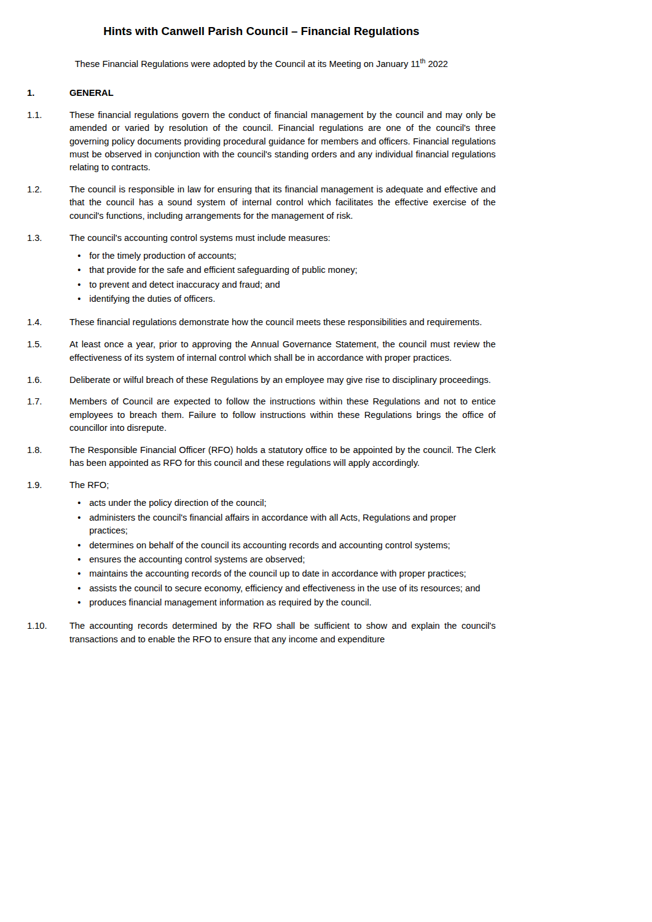Hints with Canwell Parish Council – Financial Regulations
These Financial Regulations were adopted by the Council at its Meeting on January 11th 2022
1. GENERAL
1.1. These financial regulations govern the conduct of financial management by the council and may only be amended or varied by resolution of the council. Financial regulations are one of the council's three governing policy documents providing procedural guidance for members and officers. Financial regulations must be observed in conjunction with the council's standing orders and any individual financial regulations relating to contracts.
1.2. The council is responsible in law for ensuring that its financial management is adequate and effective and that the council has a sound system of internal control which facilitates the effective exercise of the council's functions, including arrangements for the management of risk.
1.3. The council's accounting control systems must include measures:
for the timely production of accounts;
that provide for the safe and efficient safeguarding of public money;
to prevent and detect inaccuracy and fraud; and
identifying the duties of officers.
1.4. These financial regulations demonstrate how the council meets these responsibilities and requirements.
1.5. At least once a year, prior to approving the Annual Governance Statement, the council must review the effectiveness of its system of internal control which shall be in accordance with proper practices.
1.6. Deliberate or wilful breach of these Regulations by an employee may give rise to disciplinary proceedings.
1.7. Members of Council are expected to follow the instructions within these Regulations and not to entice employees to breach them. Failure to follow instructions within these Regulations brings the office of councillor into disrepute.
1.8. The Responsible Financial Officer (RFO) holds a statutory office to be appointed by the council. The Clerk has been appointed as RFO for this council and these regulations will apply accordingly.
1.9. The RFO;
acts under the policy direction of the council;
administers the council's financial affairs in accordance with all Acts, Regulations and proper practices;
determines on behalf of the council its accounting records and accounting control systems;
ensures the accounting control systems are observed;
maintains the accounting records of the council up to date in accordance with proper practices;
assists the council to secure economy, efficiency and effectiveness in the use of its resources; and
produces financial management information as required by the council.
1.10. The accounting records determined by the RFO shall be sufficient to show and explain the council's transactions and to enable the RFO to ensure that any income and expenditure